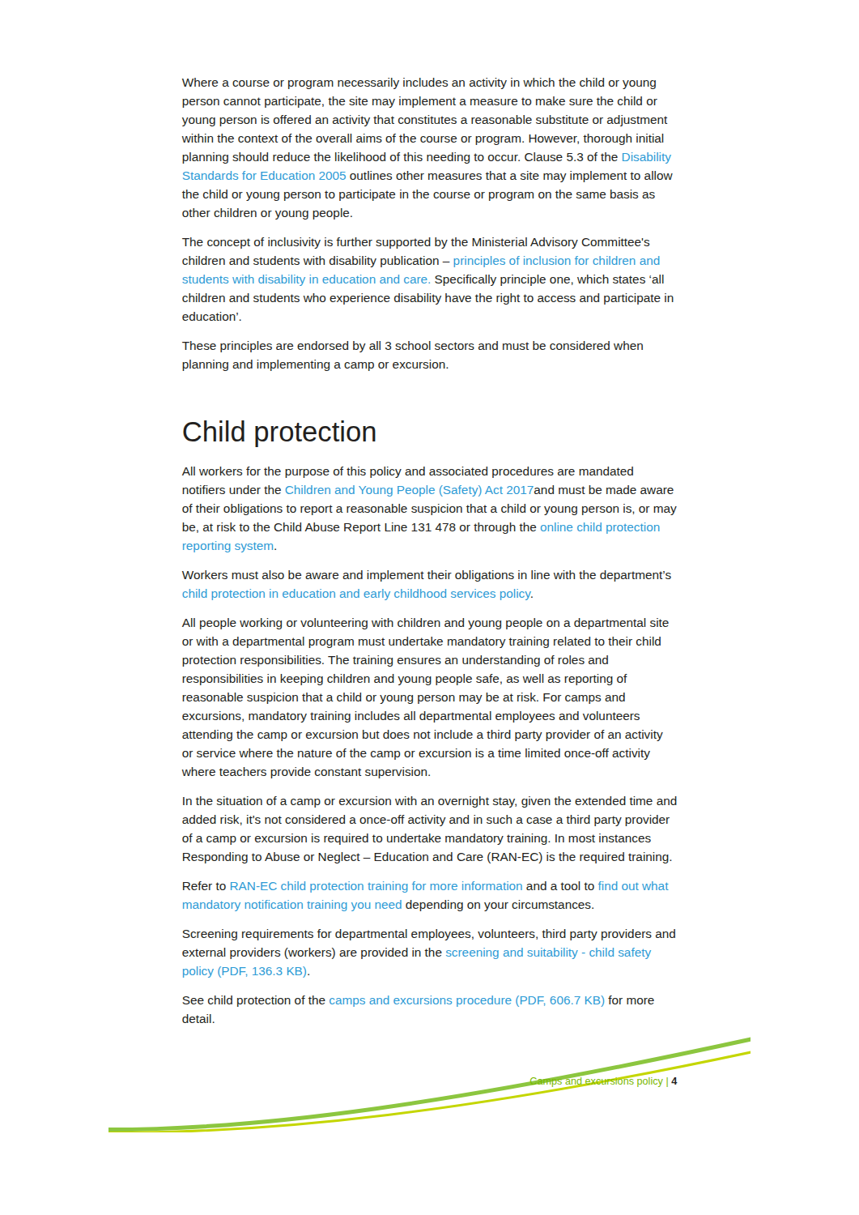Where a course or program necessarily includes an activity in which the child or young person cannot participate, the site may implement a measure to make sure the child or young person is offered an activity that constitutes a reasonable substitute or adjustment within the context of the overall aims of the course or program. However, thorough initial planning should reduce the likelihood of this needing to occur. Clause 5.3 of the Disability Standards for Education 2005 outlines other measures that a site may implement to allow the child or young person to participate in the course or program on the same basis as other children or young people.
The concept of inclusivity is further supported by the Ministerial Advisory Committee's children and students with disability publication – principles of inclusion for children and students with disability in education and care. Specifically principle one, which states ‘all children and students who experience disability have the right to access and participate in education’.
These principles are endorsed by all 3 school sectors and must be considered when planning and implementing a camp or excursion.
Child protection
All workers for the purpose of this policy and associated procedures are mandated notifiers under the Children and Young People (Safety) Act 2017and must be made aware of their obligations to report a reasonable suspicion that a child or young person is, or may be, at risk to the Child Abuse Report Line 131 478 or through the online child protection reporting system.
Workers must also be aware and implement their obligations in line with the department’s child protection in education and early childhood services policy.
All people working or volunteering with children and young people on a departmental site or with a departmental program must undertake mandatory training related to their child protection responsibilities. The training ensures an understanding of roles and responsibilities in keeping children and young people safe, as well as reporting of reasonable suspicion that a child or young person may be at risk. For camps and excursions, mandatory training includes all departmental employees and volunteers attending the camp or excursion but does not include a third party provider of an activity or service where the nature of the camp or excursion is a time limited once-off activity where teachers provide constant supervision.
In the situation of a camp or excursion with an overnight stay, given the extended time and added risk, it's not considered a once-off activity and in such a case a third party provider of a camp or excursion is required to undertake mandatory training. In most instances Responding to Abuse or Neglect – Education and Care (RAN-EC) is the required training.
Refer to RAN-EC child protection training for more information and a tool to find out what mandatory notification training you need depending on your circumstances.
Screening requirements for departmental employees, volunteers, third party providers and external providers (workers) are provided in the screening and suitability - child safety policy (PDF, 136.3 KB).
See child protection of the camps and excursions procedure (PDF, 606.7 KB) for more detail.
Camps and excursions policy | 4